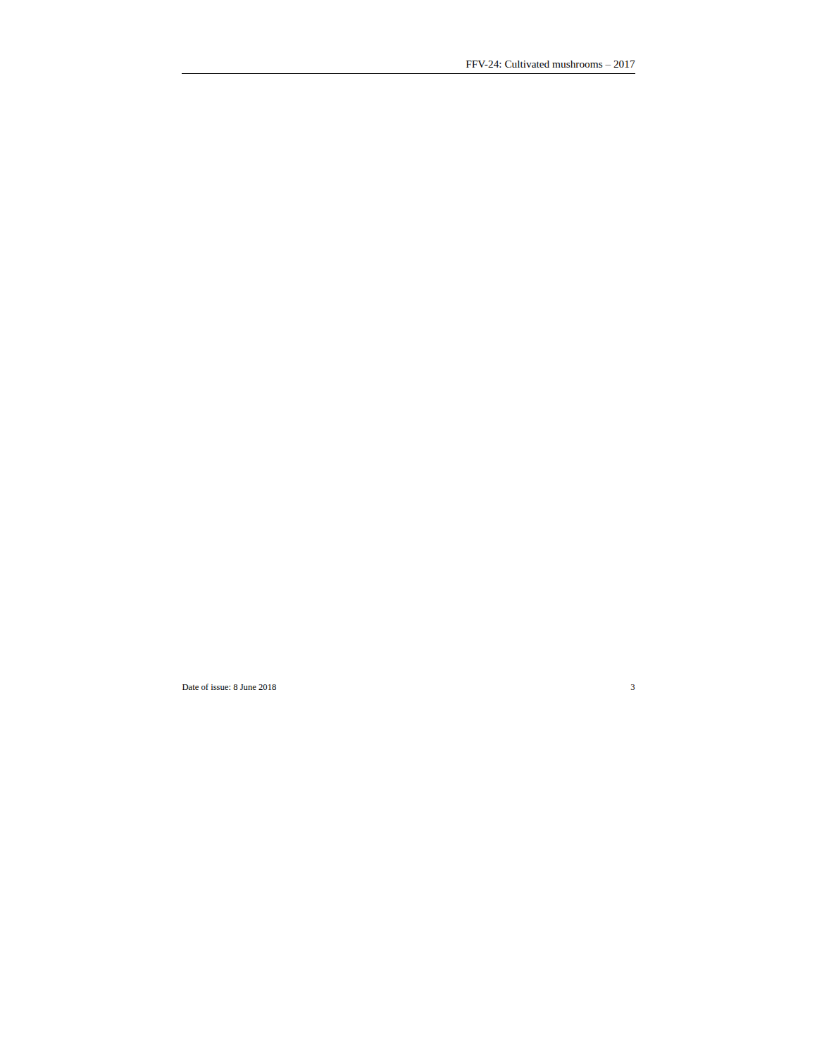FFV-24: Cultivated mushrooms – 2017
Date of issue: 8 June 2018
3